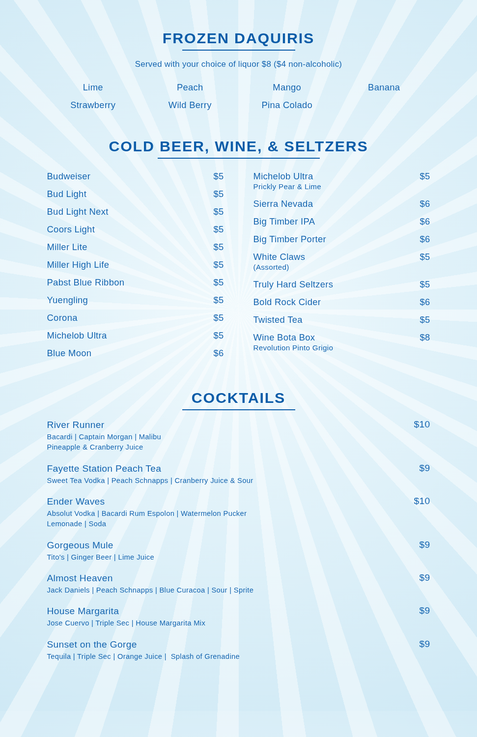FROZEN DAQUIRIS
Served with your choice of liquor $8 ($4 non-alcoholic)
Lime Peach Mango Banana Strawberry Wild Berry Pina Colado
COLD BEER, WINE, & SELTZERS
Budweiser$5
Bud Light$5
Bud Light Next$5
Coors Light$5
Miller Lite$5
Miller High Life$5
Pabst Blue Ribbon$5
Yuengling$5
Corona$5
Michelob Ultra$5
Blue Moon$6
Michelob UltraPrickly Pear & Lime $5
Sierra Nevada$6
Big Timber IPA$6
Big Timber Porter$6
White Claws(Assorted) $5
Truly Hard Seltzers$5
Bold Rock Cider$6
Twisted Tea$5
Wine Bota BoxRevolution Pinto Grigio $8
COCKTAILS
River Runner
Bacardi | Captain Morgan | Malibu
Pineapple & Cranberry Juice
$10
Fayette Station Peach Tea
Sweet Tea Vodka | Peach Schnapps | Cranberry Juice & Sour
$9
Ender Waves
Absolut Vodka | Bacardi Rum Espolon | Watermelon Pucker
Lemonade | Soda
$10
Gorgeous Mule
Tito's | Ginger Beer | Lime Juice
$9
Almost Heaven
Jack Daniels | Peach Schnapps | Blue Curacoa | Sour | Sprite
$9
House Margarita
Jose Cuervo | Triple Sec | House Margarita Mix
$9
Sunset on the Gorge
Tequila | Triple Sec | Orange Juice | Splash of Grenadine
$9